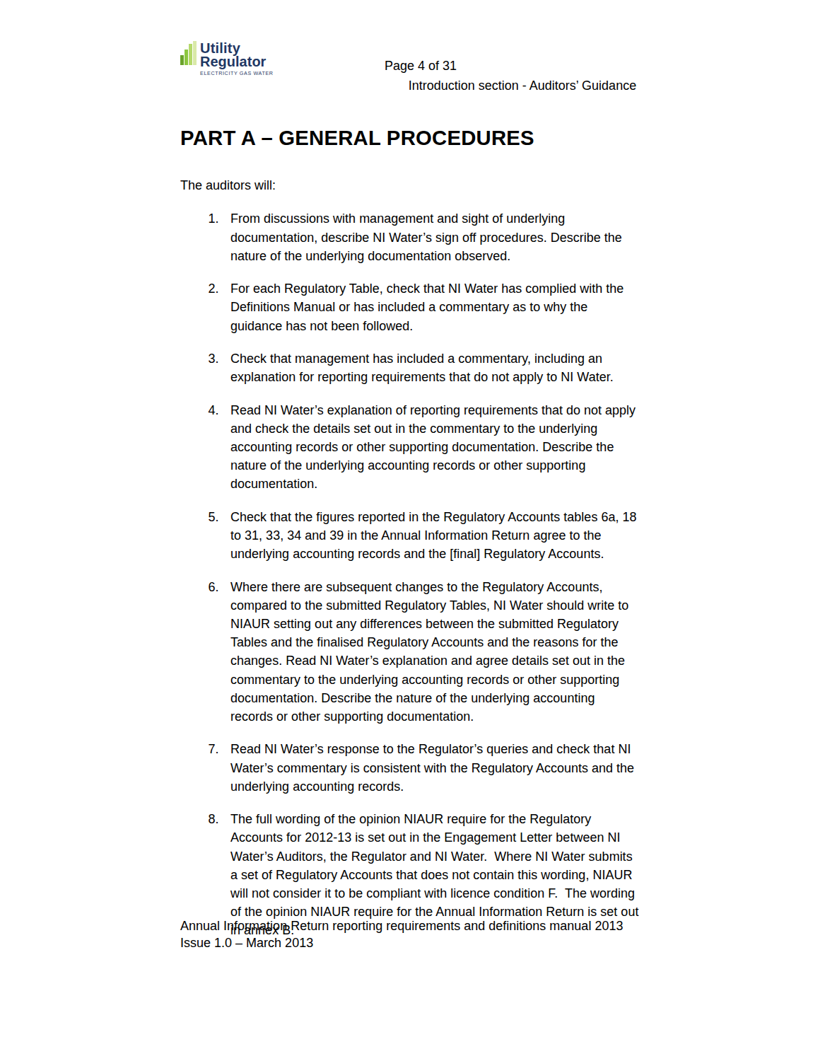Utility Regulator ELECTRICITY GAS WATER
Page 4 of 31
Introduction section - Auditors’ Guidance
PART A – GENERAL PROCEDURES
The auditors will:
From discussions with management and sight of underlying documentation, describe NI Water’s sign off procedures. Describe the nature of the underlying documentation observed.
For each Regulatory Table, check that NI Water has complied with the Definitions Manual or has included a commentary as to why the guidance has not been followed.
Check that management has included a commentary, including an explanation for reporting requirements that do not apply to NI Water.
Read NI Water’s explanation of reporting requirements that do not apply and check the details set out in the commentary to the underlying accounting records or other supporting documentation. Describe the nature of the underlying accounting records or other supporting documentation.
Check that the figures reported in the Regulatory Accounts tables 6a, 18 to 31, 33, 34 and 39 in the Annual Information Return agree to the underlying accounting records and the [final] Regulatory Accounts.
Where there are subsequent changes to the Regulatory Accounts, compared to the submitted Regulatory Tables, NI Water should write to NIAUR setting out any differences between the submitted Regulatory Tables and the finalised Regulatory Accounts and the reasons for the changes. Read NI Water’s explanation and agree details set out in the commentary to the underlying accounting records or other supporting documentation. Describe the nature of the underlying accounting records or other supporting documentation.
Read NI Water’s response to the Regulator’s queries and check that NI Water’s commentary is consistent with the Regulatory Accounts and the underlying accounting records.
The full wording of the opinion NIAUR require for the Regulatory Accounts for 2012-13 is set out in the Engagement Letter between NI Water’s Auditors, the Regulator and NI Water. Where NI Water submits a set of Regulatory Accounts that does not contain this wording, NIAUR will not consider it to be compliant with licence condition F. The wording of the opinion NIAUR require for the Annual Information Return is set out in annex B.
Annual Information Return reporting requirements and definitions manual 2013
Issue 1.0 – March 2013